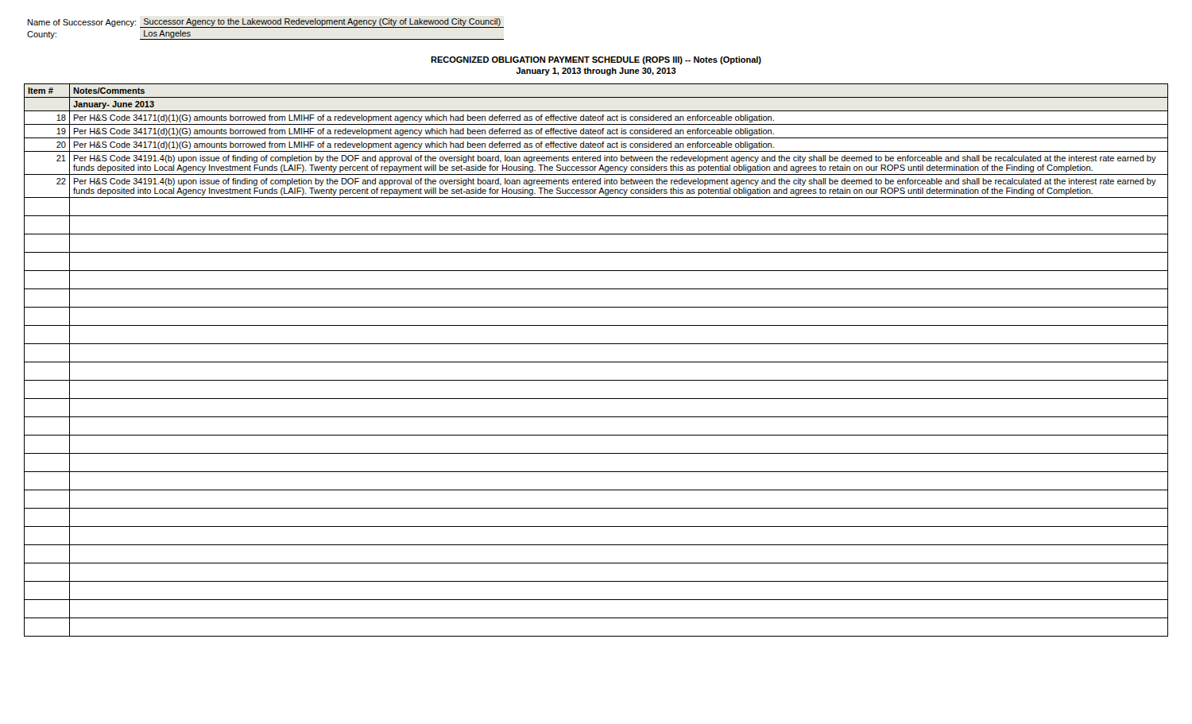| Name of Successor Agency: | Successor Agency to the Lakewood Redevelopment Agency (City of Lakewood City Council) |
| County: | Los Angeles |
RECOGNIZED OBLIGATION PAYMENT SCHEDULE (ROPS III) -- Notes (Optional)
January 1, 2013 through June 30, 2013
| Item # | Notes/Comments |
| --- | --- |
| | January- June 2013 |
| 18 | Per H&S Code 34171(d)(1)(G) amounts borrowed from LMIHF of a redevelopment agency which had been deferred as of effective dateof act is considered an enforceable obligation. |
| 19 | Per H&S Code 34171(d)(1)(G) amounts borrowed from LMIHF of a redevelopment agency which had been deferred as of effective dateof act is considered an enforceable obligation. |
| 20 | Per H&S Code 34171(d)(1)(G) amounts borrowed from LMIHF of a redevelopment agency which had been deferred as of effective dateof act is considered an enforceable obligation. |
| 21 | Per H&S Code 34191.4(b) upon issue of finding of completion by the DOF and approval of the oversight board, loan agreements entered into between the redevelopment agency and the city shall be deemed to be enforceable and shall be recalculated at the interest rate earned by funds deposited into Local Agency Investment Funds (LAIF). Twenty percent of repayment will be set-aside for Housing. The Successor Agency considers this as potential obligation and agrees to retain on our ROPS until determination of the Finding of Completion. |
| 22 | Per H&S Code 34191.4(b) upon issue of finding of completion by the DOF and approval of the oversight board, loan agreements entered into between the redevelopment agency and the city shall be deemed to be enforceable and shall be recalculated at the interest rate earned by funds deposited into Local Agency Investment Funds (LAIF). Twenty percent of repayment will be set-aside for Housing. The Successor Agency considers this as potential obligation and agrees to retain on our ROPS until determination of the Finding of Completion. |